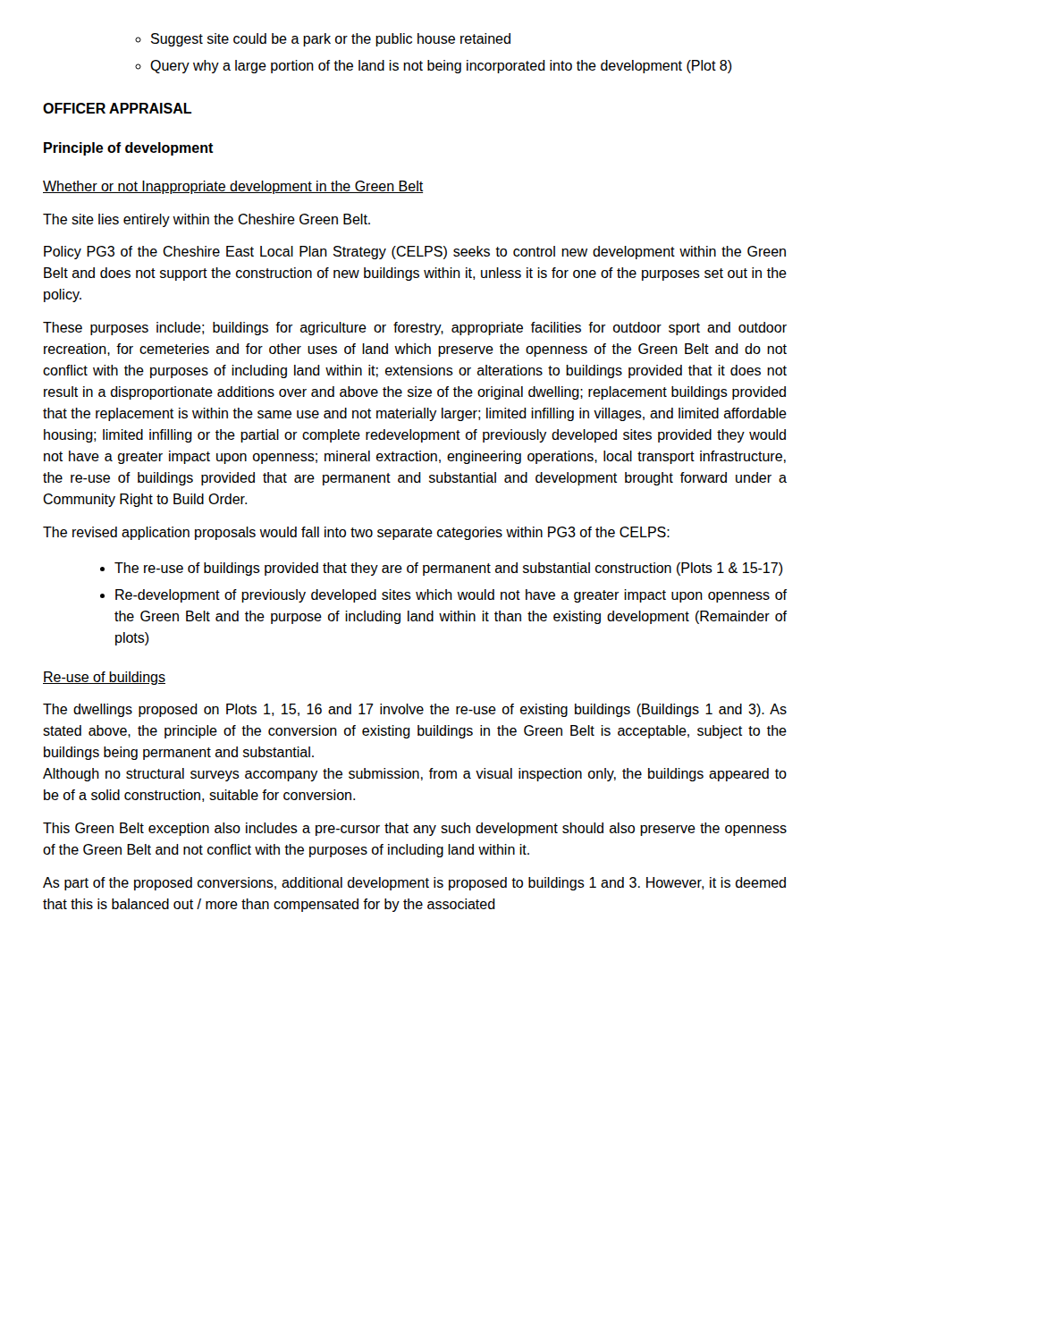Suggest site could be a park or the public house retained
Query why a large portion of the land is not being incorporated into the development (Plot 8)
OFFICER APPRAISAL
Principle of development
Whether or not Inappropriate development in the Green Belt
The site lies entirely within the Cheshire Green Belt.
Policy PG3 of the Cheshire East Local Plan Strategy (CELPS) seeks to control new development within the Green Belt and does not support the construction of new buildings within it, unless it is for one of the purposes set out in the policy.
These purposes include; buildings for agriculture or forestry, appropriate facilities for outdoor sport and outdoor recreation, for cemeteries and for other uses of land which preserve the openness of the Green Belt and do not conflict with the purposes of including land within it; extensions or alterations to buildings provided that it does not result in a disproportionate additions over and above the size of the original dwelling; replacement buildings provided that the replacement is within the same use and not materially larger; limited infilling in villages, and limited affordable housing; limited infilling or the partial or complete redevelopment of previously developed sites provided they would not have a greater impact upon openness; mineral extraction, engineering operations, local transport infrastructure, the re-use of buildings provided that are permanent and substantial and development brought forward under a Community Right to Build Order.
The revised application proposals would fall into two separate categories within PG3 of the CELPS:
The re-use of buildings provided that they are of permanent and substantial construction (Plots 1 & 15-17)
Re-development of previously developed sites which would not have a greater impact upon openness of the Green Belt and the purpose of including land within it than the existing development (Remainder of plots)
Re-use of buildings
The dwellings proposed on Plots 1, 15, 16 and 17 involve the re-use of existing buildings (Buildings 1 and 3). As stated above, the principle of the conversion of existing buildings in the Green Belt is acceptable, subject to the buildings being permanent and substantial.
Although no structural surveys accompany the submission, from a visual inspection only, the buildings appeared to be of a solid construction, suitable for conversion.
This Green Belt exception also includes a pre-cursor that any such development should also preserve the openness of the Green Belt and not conflict with the purposes of including land within it.
As part of the proposed conversions, additional development is proposed to buildings 1 and 3. However, it is deemed that this is balanced out / more than compensated for by the associated